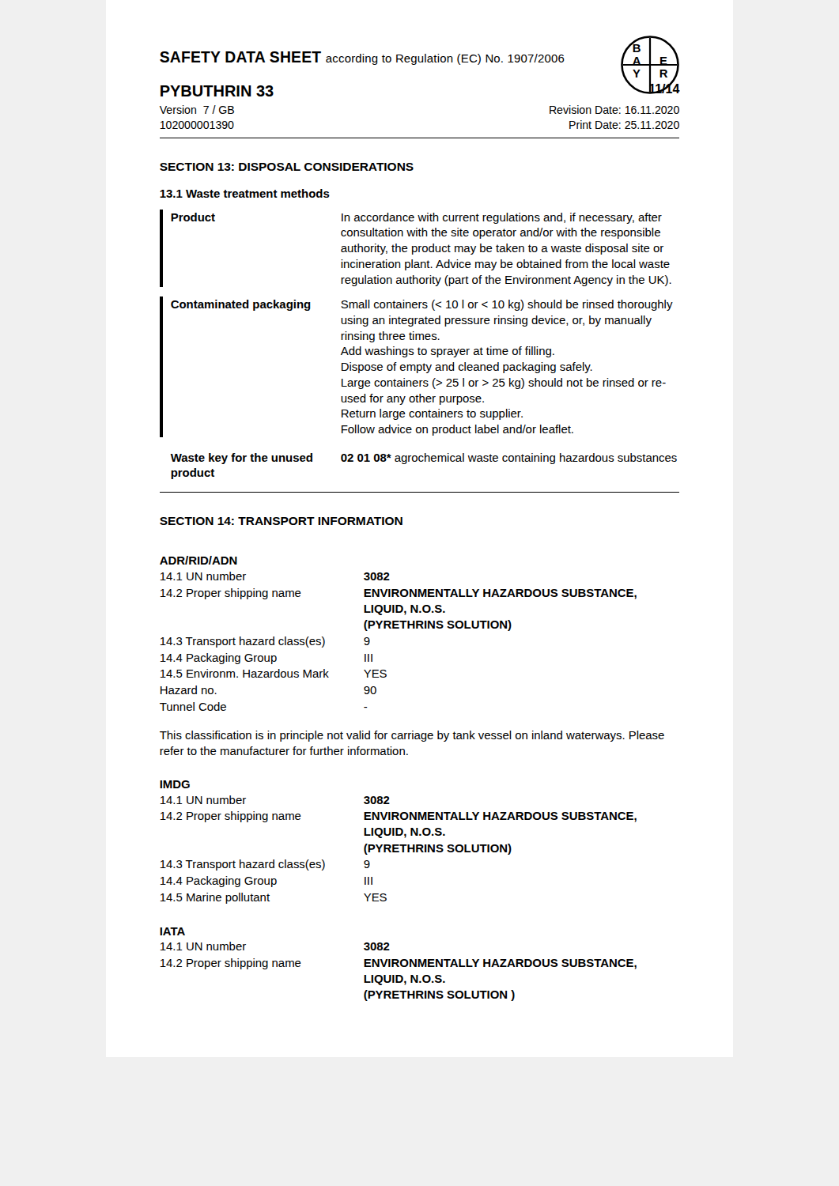B A Y E R
SAFETY DATA SHEET according to Regulation (EC) No. 1907/2006
PYBUTHRIN 33
11/14
Version 7 / GB
102000001390
Revision Date: 16.11.2020
Print Date: 25.11.2020
SECTION 13: DISPOSAL CONSIDERATIONS
13.1 Waste treatment methods
Product
In accordance with current regulations and, if necessary, after consultation with the site operator and/or with the responsible authority, the product may be taken to a waste disposal site or incineration plant. Advice may be obtained from the local waste regulation authority (part of the Environment Agency in the UK).
Contaminated packaging
Small containers (< 10 l or < 10 kg) should be rinsed thoroughly using an integrated pressure rinsing device, or, by manually rinsing three times.
Add washings to sprayer at time of filling.
Dispose of empty and cleaned packaging safely.
Large containers (> 25 l or > 25 kg) should not be rinsed or re-used for any other purpose.
Return large containers to supplier.
Follow advice on product label and/or leaflet.
Waste key for the unused product
02 01 08* agrochemical waste containing hazardous substances
SECTION 14: TRANSPORT INFORMATION
ADR/RID/ADN
| 14.1 UN number | 3082 |
| 14.2 Proper shipping name | ENVIRONMENTALLY HAZARDOUS SUBSTANCE, LIQUID, N.O.S. |
| | (PYRETHRINS SOLUTION) |
| 14.3 Transport hazard class(es) | 9 |
| 14.4 Packaging Group | III |
| 14.5 Environm. Hazardous Mark | YES |
| Hazard no. | 90 |
| Tunnel Code | - |
This classification is in principle not valid for carriage by tank vessel on inland waterways. Please refer to the manufacturer for further information.
IMDG
| 14.1 UN number | 3082 |
| 14.2 Proper shipping name | ENVIRONMENTALLY HAZARDOUS SUBSTANCE, LIQUID, N.O.S. |
| | (PYRETHRINS SOLUTION) |
| 14.3 Transport hazard class(es) | 9 |
| 14.4 Packaging Group | III |
| 14.5 Marine pollutant | YES |
IATA
| 14.1 UN number | 3082 |
| 14.2 Proper shipping name | ENVIRONMENTALLY HAZARDOUS SUBSTANCE, LIQUID, N.O.S. |
| | (PYRETHRINS SOLUTION ) |